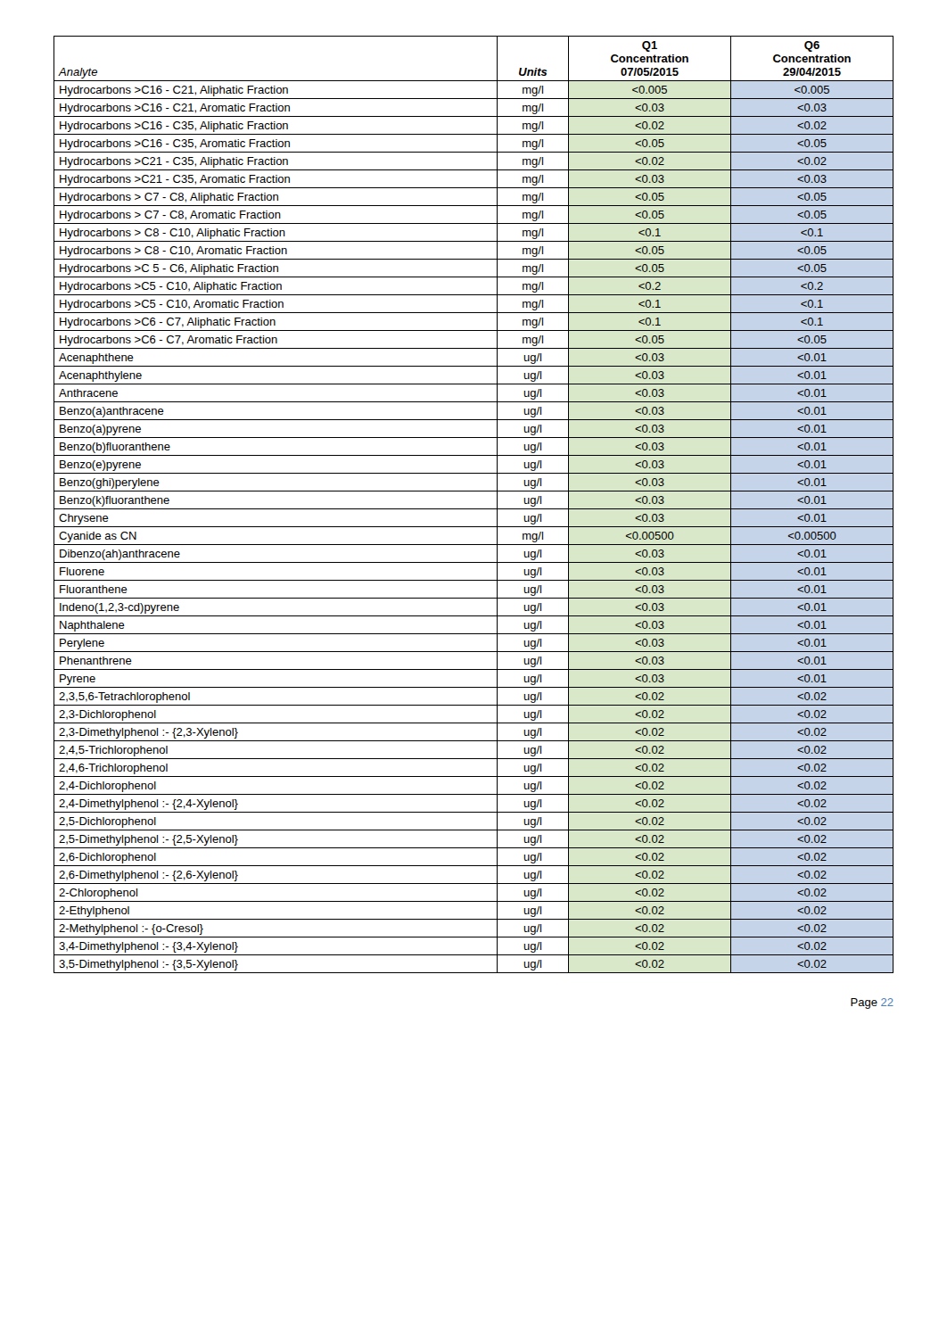| Analyte | Units | Q1 Concentration 07/05/2015 | Q6 Concentration 29/04/2015 |
| --- | --- | --- | --- |
| Hydrocarbons >C16 - C21, Aliphatic Fraction | mg/l | <0.005 | <0.005 |
| Hydrocarbons >C16 - C21, Aromatic Fraction | mg/l | <0.03 | <0.03 |
| Hydrocarbons >C16 - C35, Aliphatic Fraction | mg/l | <0.02 | <0.02 |
| Hydrocarbons >C16 - C35, Aromatic Fraction | mg/l | <0.05 | <0.05 |
| Hydrocarbons >C21 - C35, Aliphatic Fraction | mg/l | <0.02 | <0.02 |
| Hydrocarbons >C21 - C35, Aromatic Fraction | mg/l | <0.03 | <0.03 |
| Hydrocarbons > C7 - C8, Aliphatic Fraction | mg/l | <0.05 | <0.05 |
| Hydrocarbons > C7 - C8, Aromatic Fraction | mg/l | <0.05 | <0.05 |
| Hydrocarbons > C8 - C10, Aliphatic Fraction | mg/l | <0.1 | <0.1 |
| Hydrocarbons > C8 - C10, Aromatic Fraction | mg/l | <0.05 | <0.05 |
| Hydrocarbons >C 5 - C6, Aliphatic Fraction | mg/l | <0.05 | <0.05 |
| Hydrocarbons >C5 - C10, Aliphatic Fraction | mg/l | <0.2 | <0.2 |
| Hydrocarbons >C5 - C10, Aromatic Fraction | mg/l | <0.1 | <0.1 |
| Hydrocarbons >C6 - C7, Aliphatic Fraction | mg/l | <0.1 | <0.1 |
| Hydrocarbons >C6 - C7, Aromatic Fraction | mg/l | <0.05 | <0.05 |
| Acenaphthene | ug/l | <0.03 | <0.01 |
| Acenaphthylene | ug/l | <0.03 | <0.01 |
| Anthracene | ug/l | <0.03 | <0.01 |
| Benzo(a)anthracene | ug/l | <0.03 | <0.01 |
| Benzo(a)pyrene | ug/l | <0.03 | <0.01 |
| Benzo(b)fluoranthene | ug/l | <0.03 | <0.01 |
| Benzo(e)pyrene | ug/l | <0.03 | <0.01 |
| Benzo(ghi)perylene | ug/l | <0.03 | <0.01 |
| Benzo(k)fluoranthene | ug/l | <0.03 | <0.01 |
| Chrysene | ug/l | <0.03 | <0.01 |
| Cyanide as CN | mg/l | <0.00500 | <0.00500 |
| Dibenzo(ah)anthracene | ug/l | <0.03 | <0.01 |
| Fluorene | ug/l | <0.03 | <0.01 |
| Fluoranthene | ug/l | <0.03 | <0.01 |
| Indeno(1,2,3-cd)pyrene | ug/l | <0.03 | <0.01 |
| Naphthalene | ug/l | <0.03 | <0.01 |
| Perylene | ug/l | <0.03 | <0.01 |
| Phenanthrene | ug/l | <0.03 | <0.01 |
| Pyrene | ug/l | <0.03 | <0.01 |
| 2,3,5,6-Tetrachlorophenol | ug/l | <0.02 | <0.02 |
| 2,3-Dichlorophenol | ug/l | <0.02 | <0.02 |
| 2,3-Dimethylphenol :- {2,3-Xylenol} | ug/l | <0.02 | <0.02 |
| 2,4,5-Trichlorophenol | ug/l | <0.02 | <0.02 |
| 2,4,6-Trichlorophenol | ug/l | <0.02 | <0.02 |
| 2,4-Dichlorophenol | ug/l | <0.02 | <0.02 |
| 2,4-Dimethylphenol :- {2,4-Xylenol} | ug/l | <0.02 | <0.02 |
| 2,5-Dichlorophenol | ug/l | <0.02 | <0.02 |
| 2,5-Dimethylphenol :- {2,5-Xylenol} | ug/l | <0.02 | <0.02 |
| 2,6-Dichlorophenol | ug/l | <0.02 | <0.02 |
| 2,6-Dimethylphenol :- {2,6-Xylenol} | ug/l | <0.02 | <0.02 |
| 2-Chlorophenol | ug/l | <0.02 | <0.02 |
| 2-Ethylphenol | ug/l | <0.02 | <0.02 |
| 2-Methylphenol :- {o-Cresol} | ug/l | <0.02 | <0.02 |
| 3,4-Dimethylphenol :- {3,4-Xylenol} | ug/l | <0.02 | <0.02 |
| 3,5-Dimethylphenol :- {3,5-Xylenol} | ug/l | <0.02 | <0.02 |
Page 22